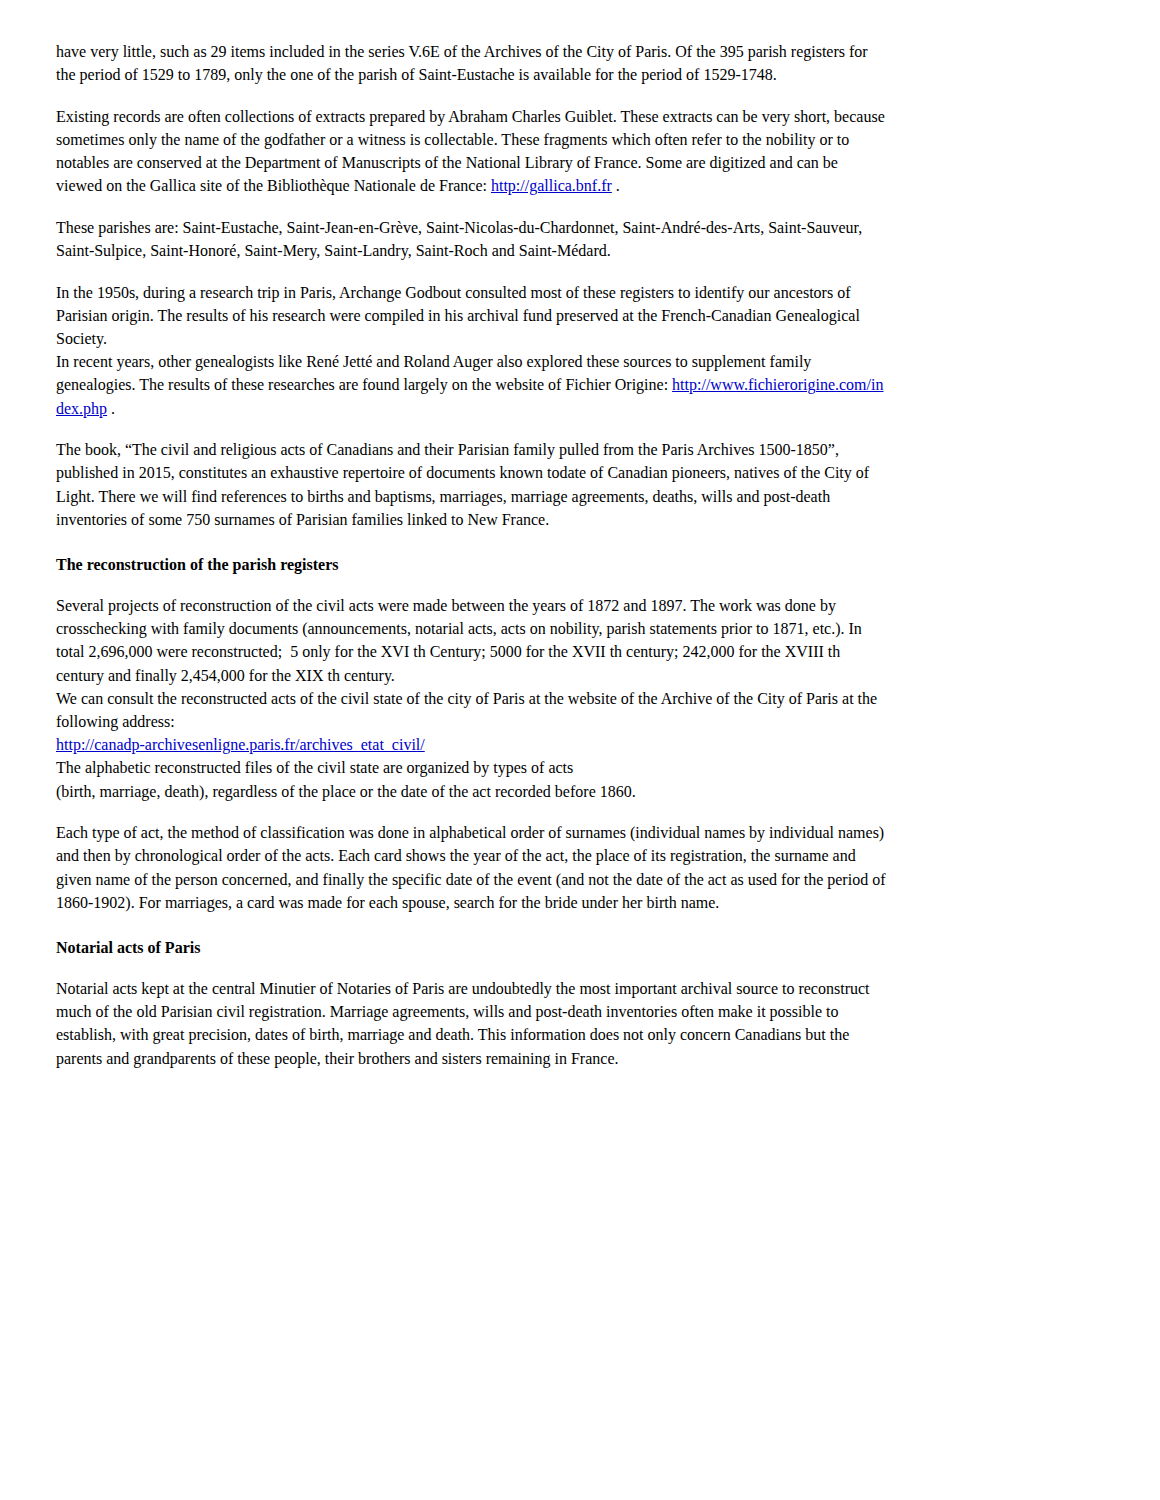have very little, such as 29 items included in the series V.6E of the Archives of the City of Paris. Of the 395 parish registers for the period of 1529 to 1789, only the one of the parish of Saint-Eustache is available for the period of 1529-1748.
Existing records are often collections of extracts prepared by Abraham Charles Guiblet. These extracts can be very short, because sometimes only the name of the godfather or a witness is collectable. These fragments which often refer to the nobility or to notables are conserved at the Department of Manuscripts of the National Library of France. Some are digitized and can be viewed on the Gallica site of the Bibliothèque Nationale de France: http://gallica.bnf.fr .
These parishes are: Saint-Eustache, Saint-Jean-en-Grève, Saint-Nicolas-du-Chardonnet, Saint-André-des-Arts, Saint-Sauveur, Saint-Sulpice, Saint-Honoré, Saint-Mery, Saint-Landry, Saint-Roch and Saint-Médard.
In the 1950s, during a research trip in Paris, Archange Godbout consulted most of these registers to identify our ancestors of Parisian origin. The results of his research were compiled in his archival fund preserved at the French-Canadian Genealogical Society.
In recent years, other genealogists like René Jetté and Roland Auger also explored these sources to supplement family genealogies. The results of these researches are found largely on the website of Fichier Origine: http://www.fichierorigine.com/index.php .
The book, “The civil and religious acts of Canadians and their Parisian family pulled from the Paris Archives 1500-1850”, published in 2015, constitutes an exhaustive repertoire of documents known todate of Canadian pioneers, natives of the City of Light. There we will find references to births and baptisms, marriages, marriage agreements, deaths, wills and post-death inventories of some 750 surnames of Parisian families linked to New France.
The reconstruction of the parish registers
Several projects of reconstruction of the civil acts were made between the years of 1872 and 1897. The work was done by crosschecking with family documents (announcements, notarial acts, acts on nobility, parish statements prior to 1871, etc.). In total 2,696,000 were reconstructed; 5 only for the XVI th Century; 5000 for the XVII th century; 242,000 for the XVIII th century and finally 2,454,000 for the XIX th century.
We can consult the reconstructed acts of the civil state of the city of Paris at the website of the Archive of the City of Paris at the following address:
http://canadp-archivesenligne.paris.fr/archives_etat_civil/
The alphabetic reconstructed files of the civil state are organized by types of acts
(birth, marriage, death), regardless of the place or the date of the act recorded before 1860.
Each type of act, the method of classification was done in alphabetical order of surnames (individual names by individual names) and then by chronological order of the acts. Each card shows the year of the act, the place of its registration, the surname and given name of the person concerned, and finally the specific date of the event (and not the date of the act as used for the period of 1860-1902). For marriages, a card was made for each spouse, search for the bride under her birth name.
Notarial acts of Paris
Notarial acts kept at the central Minutier of Notaries of Paris are undoubtedly the most important archival source to reconstruct much of the old Parisian civil registration. Marriage agreements, wills and post-death inventories often make it possible to establish, with great precision, dates of birth, marriage and death. This information does not only concern Canadians but the parents and grandparents of these people, their brothers and sisters remaining in France.